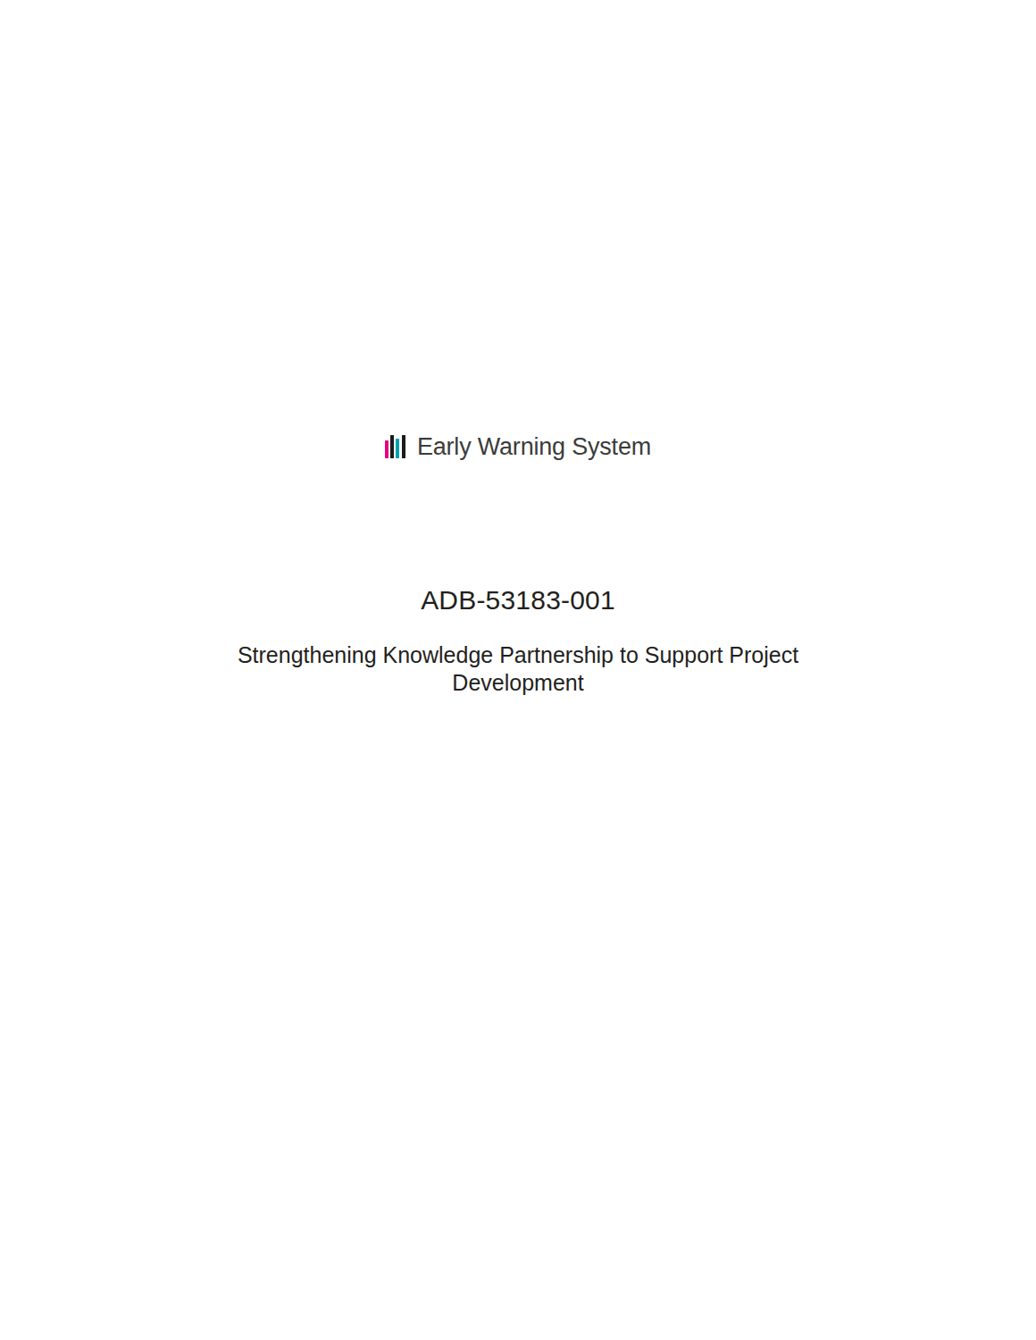Early Warning System
ADB-53183-001
Strengthening Knowledge Partnership to Support Project Development